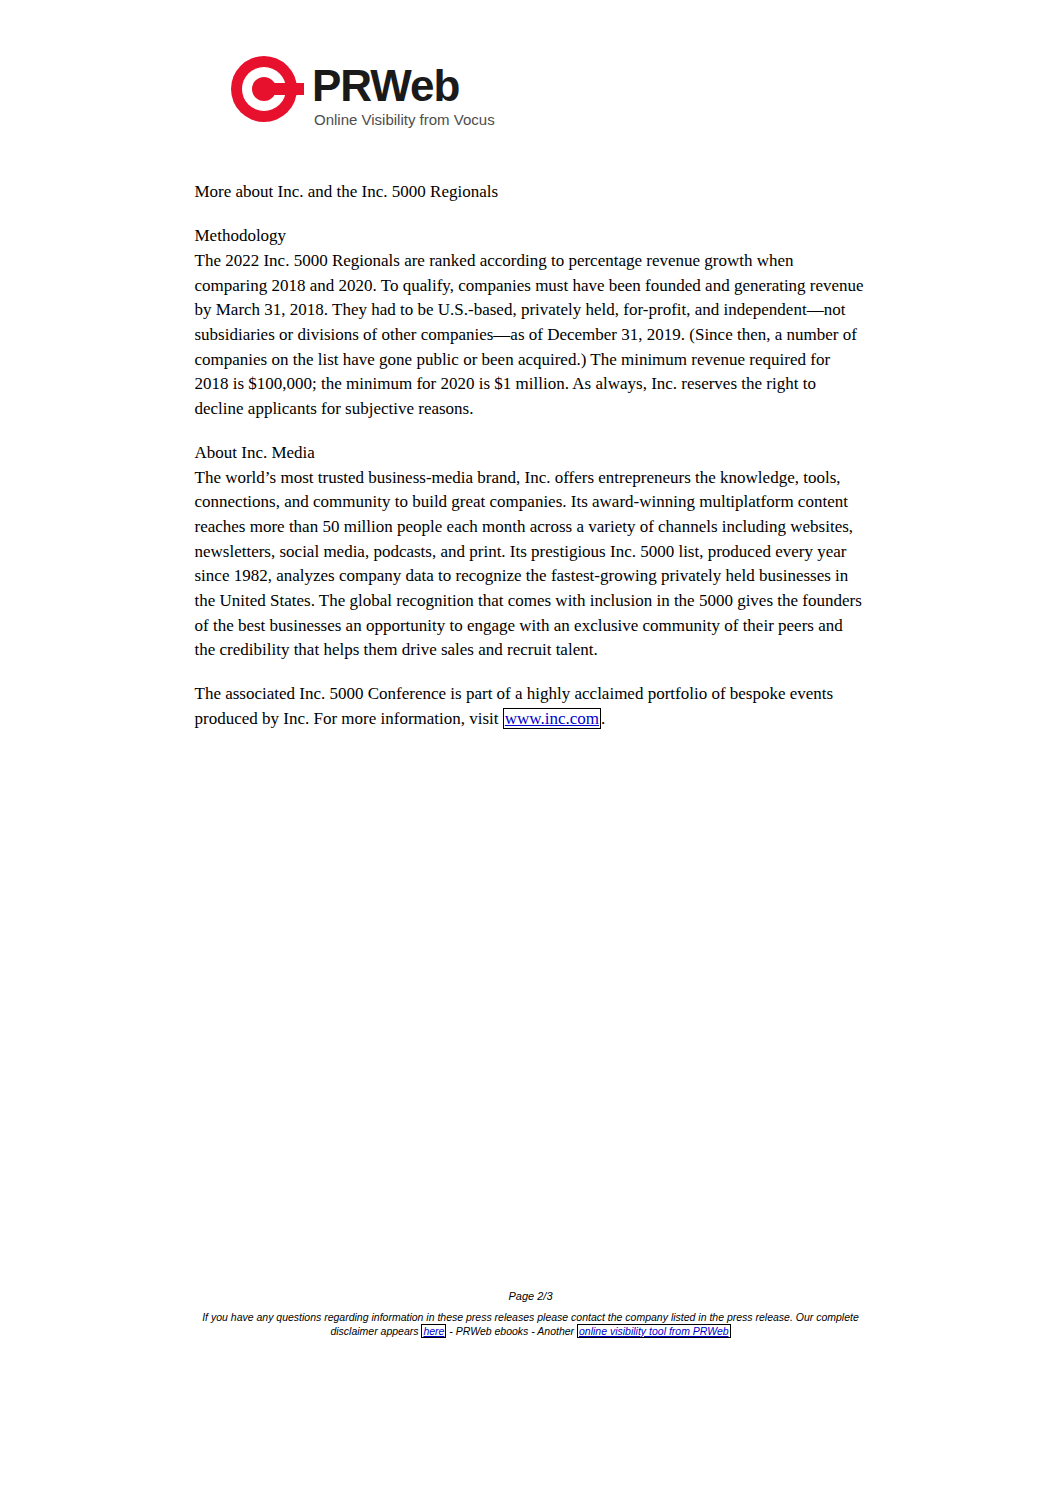PRWeb Online Visibility from Vocus
More about Inc. and the Inc. 5000 Regionals
Methodology
The 2022 Inc. 5000 Regionals are ranked according to percentage revenue growth when comparing 2018 and 2020. To qualify, companies must have been founded and generating revenue by March 31, 2018. They had to be U.S.-based, privately held, for-profit, and independent—not subsidiaries or divisions of other companies—as of December 31, 2019. (Since then, a number of companies on the list have gone public or been acquired.) The minimum revenue required for 2018 is $100,000; the minimum for 2020 is $1 million. As always, Inc. reserves the right to decline applicants for subjective reasons.
About Inc. Media
The world’s most trusted business-media brand, Inc. offers entrepreneurs the knowledge, tools, connections, and community to build great companies. Its award-winning multiplatform content reaches more than 50 million people each month across a variety of channels including websites, newsletters, social media, podcasts, and print. Its prestigious Inc. 5000 list, produced every year since 1982, analyzes company data to recognize the fastest-growing privately held businesses in the United States. The global recognition that comes with inclusion in the 5000 gives the founders of the best businesses an opportunity to engage with an exclusive community of their peers and the credibility that helps them drive sales and recruit talent.
The associated Inc. 5000 Conference is part of a highly acclaimed portfolio of bespoke events produced by Inc. For more information, visit www.inc.com.
Page 2/3
If you have any questions regarding information in these press releases please contact the company listed in the press release. Our complete disclaimer appears here - PRWeb ebooks - Another online visibility tool from PRWeb